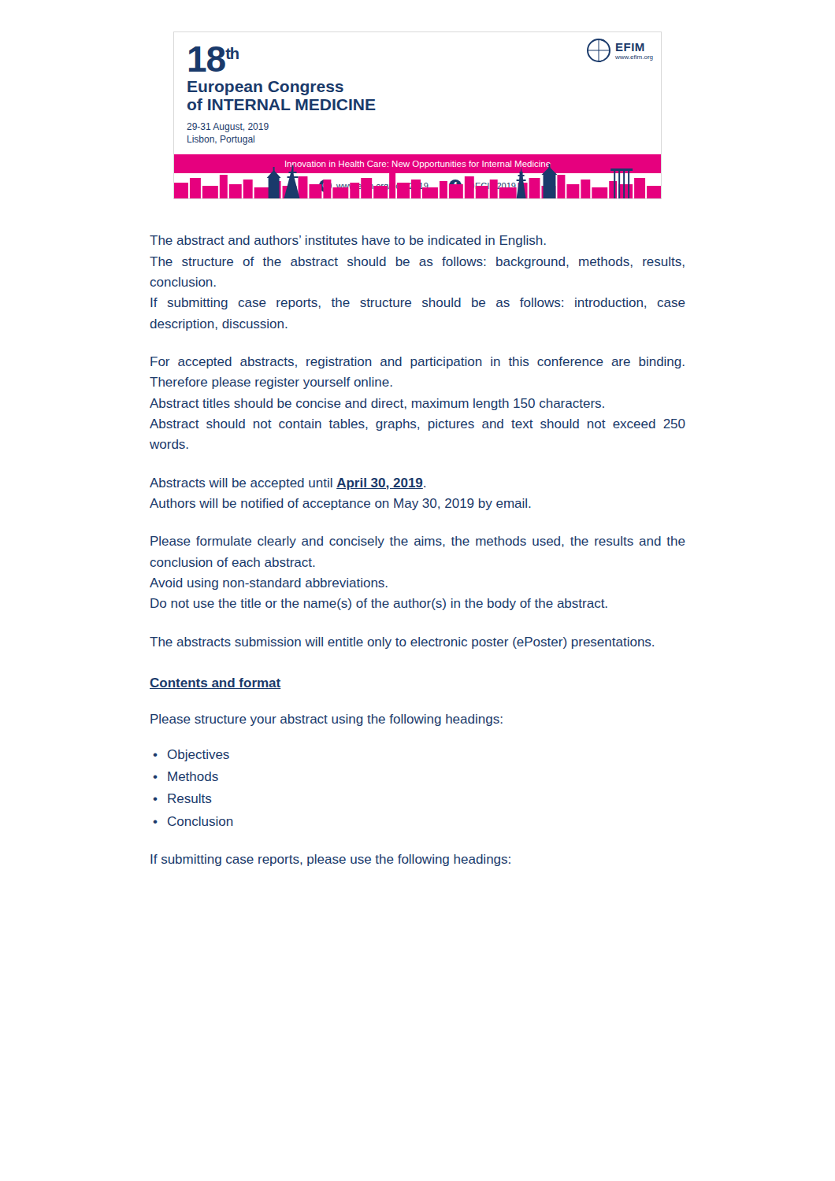18th
European Congress
of INTERNAL MEDICINE
29-31 August, 2019
Lisbon, Portugal
EFIMwww.efim.org
Innovation in Health Care: New Opportunities for Internal Medicine
☉www.efim.org/ecim2019
f@ECIM2019
The abstract and authors’ institutes have to be indicated in English.
The structure of the abstract should be as follows: background, methods, results, conclusion.
If submitting case reports, the structure should be as follows: introduction, case description, discussion.
For accepted abstracts, registration and participation in this conference are binding. Therefore please register yourself online.
Abstract titles should be concise and direct, maximum length 150 characters.
Abstract should not contain tables, graphs, pictures and text should not exceed 250 words.
Abstracts will be accepted until April 30, 2019.
Authors will be notified of acceptance on May 30, 2019 by email.
Please formulate clearly and concisely the aims, the methods used, the results and the conclusion of each abstract.
Avoid using non-standard abbreviations.
Do not use the title or the name(s) of the author(s) in the body of the abstract.
The abstracts submission will entitle only to electronic poster (ePoster) presentations.
Contents and format
Please structure your abstract using the following headings:
Objectives
Methods
Results
Conclusion
If submitting case reports, please use the following headings: